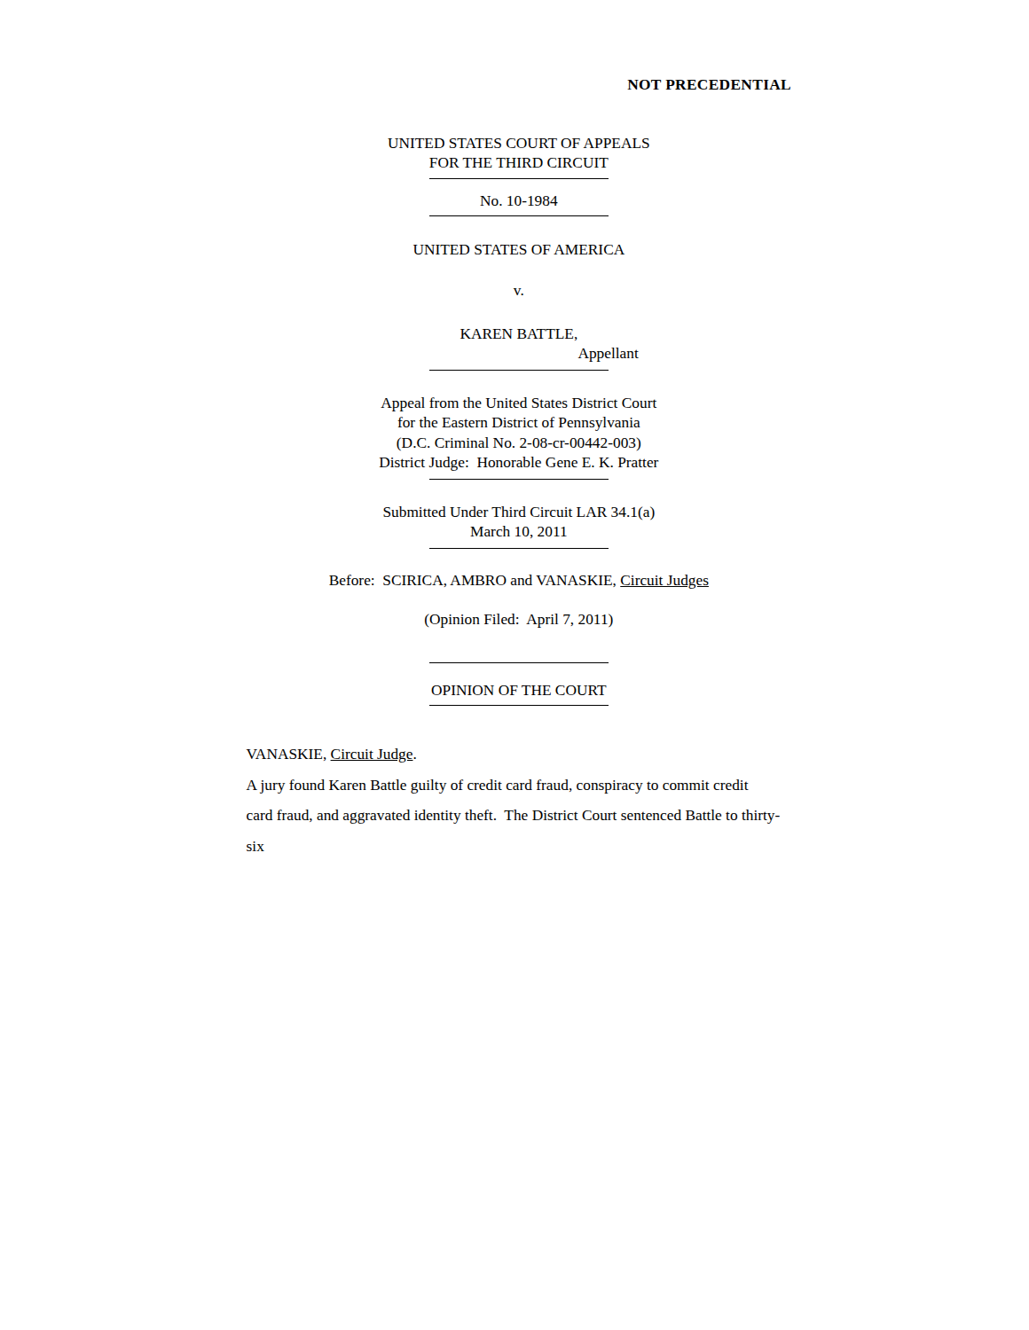NOT PRECEDENTIAL
UNITED STATES COURT OF APPEALS
FOR THE THIRD CIRCUIT
No. 10-1984
UNITED STATES OF AMERICA
v.
KAREN BATTLE,
Appellant
Appeal from the United States District Court
for the Eastern District of Pennsylvania
(D.C. Criminal No. 2-08-cr-00442-003)
District Judge: Honorable Gene E. K. Pratter
Submitted Under Third Circuit LAR 34.1(a)
March 10, 2011
Before: SCIRICA, AMBRO and VANASKIE, Circuit Judges
(Opinion Filed: April 7, 2011)
OPINION OF THE COURT
VANASKIE, Circuit Judge.
A jury found Karen Battle guilty of credit card fraud, conspiracy to commit credit
card fraud, and aggravated identity theft. The District Court sentenced Battle to thirty-six